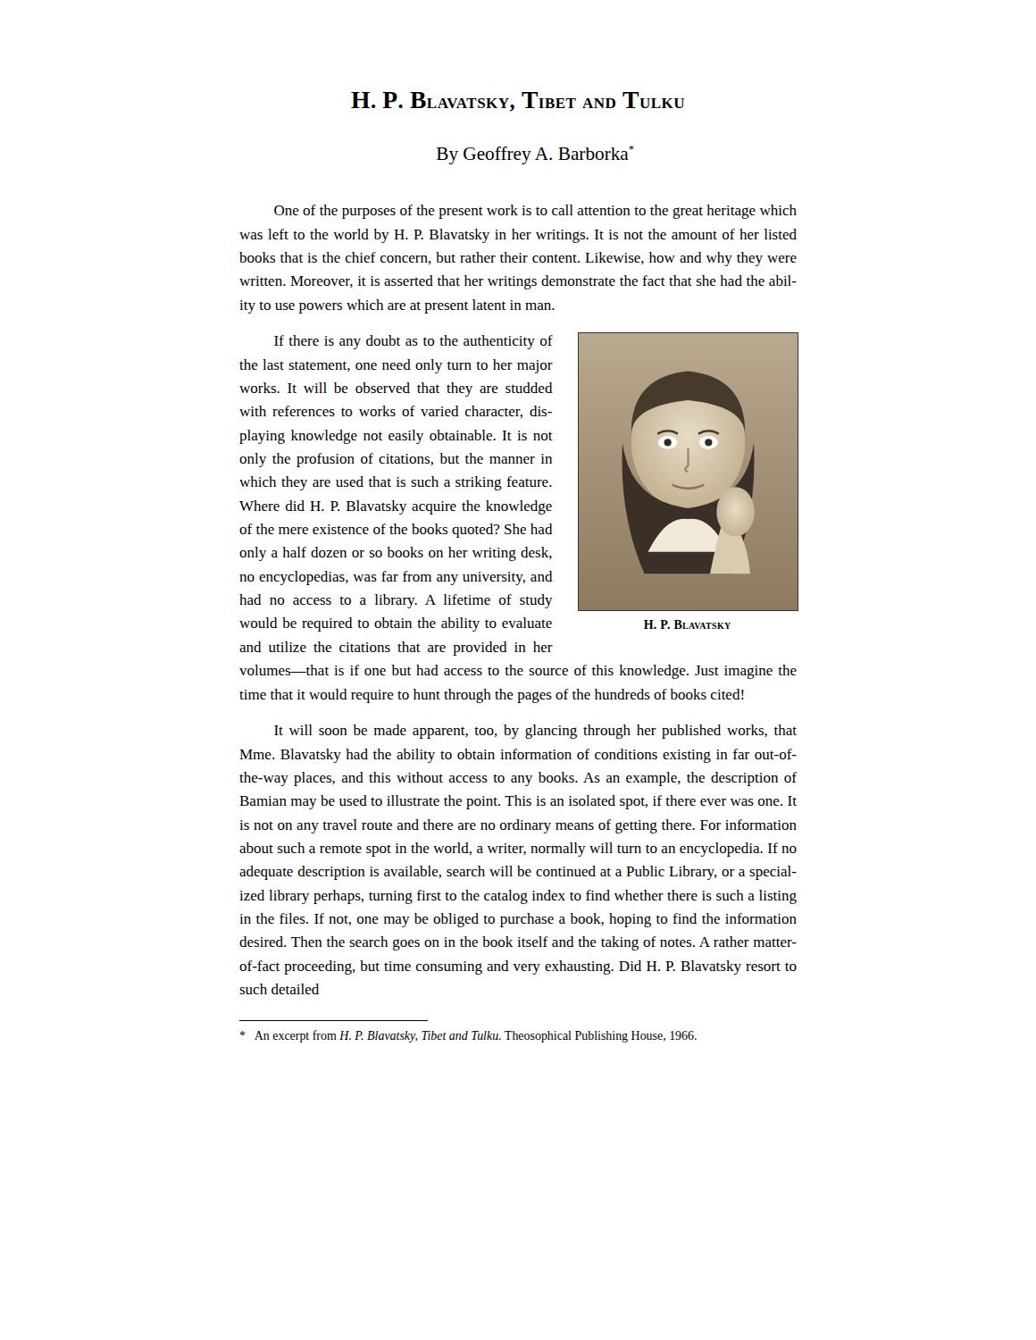H. P. Blavatsky, Tibet and Tulku
By Geoffrey A. Barborka*
One of the purposes of the present work is to call attention to the great heritage which was left to the world by H. P. Blavatsky in her writings. It is not the amount of her listed books that is the chief concern, but rather their content. Likewise, how and why they were written. Moreover, it is asserted that her writings demonstrate the fact that she had the ability to use powers which are at present latent in man.
H. P. Blavatsky
If there is any doubt as to the authenticity of the last statement, one need only turn to her major works. It will be observed that they are studded with references to works of varied character, displaying knowledge not easily obtainable. It is not only the profusion of citations, but the manner in which they are used that is such a striking feature. Where did H. P. Blavatsky acquire the knowledge of the mere existence of the books quoted? She had only a half dozen or so books on her writing desk, no encyclo­pedias, was far from any university, and had no access to a library. A lifetime of study would be required to obtain the ability to evaluate and utilize the citations that are provided in her volumes—that is if one but had access to the source of this knowledge. Just imagine the time that it would require to hunt through the pages of the hundreds of books cited!
It will soon be made apparent, too, by glancing through her published works, that Mme. Blavatsky had the ability to obtain information of conditions existing in far out-of-the-way places, and this without access to any books. As an example, the description of Bamian may be used to illustrate the point. This is an isolated spot, if there ever was one. It is not on any travel route and there are no ordinary means of getting there. For information about such a remote spot in the world, a writer, normally will turn to an encyclopedia. If no adequate description is available, search will be continued at a Public Library, or a specialized library perhaps, turning first to the catalog index to find whether there is such a listing in the files. If not, one may be obliged to purchase a book, hoping to find the information desired. Then the search goes on in the book itself and the taking of notes. A rather matter-of-fact proceeding, but time consuming and very exhausting. Did H. P. Blavatsky resort to such detailed
*An excerpt from H. P. Blavatsky, Tibet and Tulku. Theosophical Publishing House, 1966.